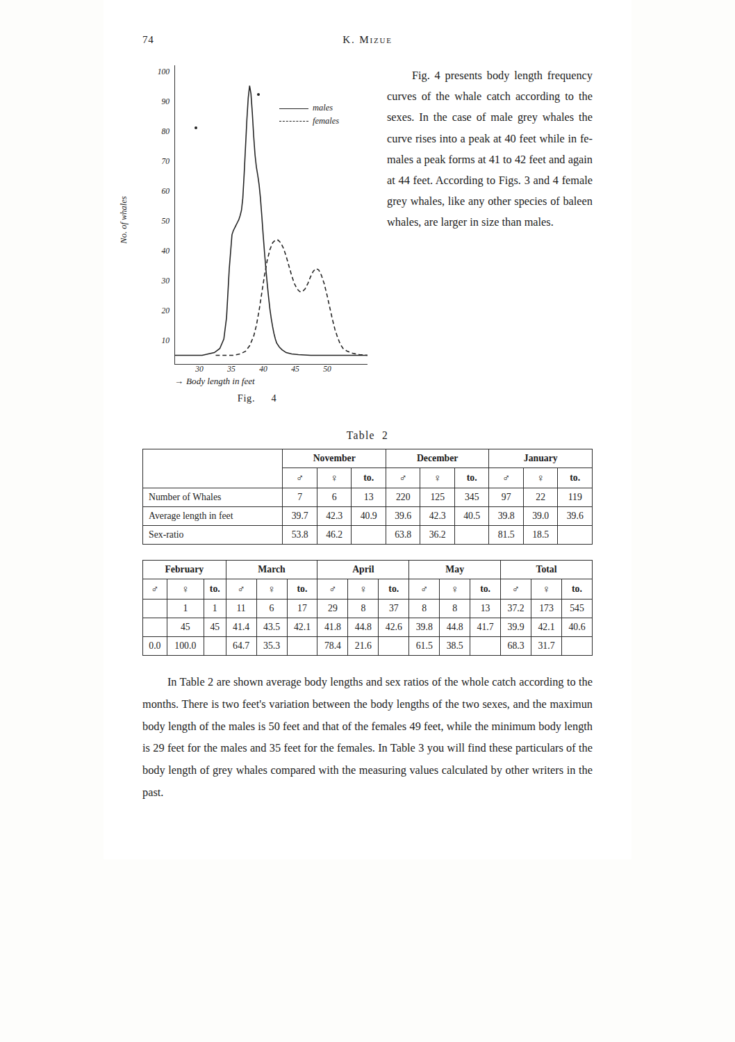74
K. Mizue
No. of whales
100 90 80 70 60 50 40 30 20 10
males
females
30 35 40 45 50
→Body length in feet
Fig.4
Fig. 4 presents body length frequency curves of the whale catch according to the sexes. In the case of male grey whales the curve rises into a peak at 40 feet while in females a peak forms at 41 to 42 feet and again at 44 feet. According to Figs. 3 and 4 female grey whales, like any other species of baleen whales, are larger in size than males.
Table 2
| | November | December | January |
| ♂ | ♀ | to. | ♂ | ♀ | to. | ♂ | ♀ | to. |
| Number of Whales | 7 | 6 | 13 | 220 | 125 | 345 | 97 | 22 | 119 |
| Average length in feet | 39.7 | 42.3 | 40.9 | 39.6 | 42.3 | 40.5 | 39.8 | 39.0 | 39.6 |
| Sex-ratio | 53.8 | 46.2 | | 63.8 | 36.2 | | 81.5 | 18.5 | |
| February | March | April | May | Total |
| --- | --- | --- | --- | --- |
| ♂ | ♀ | to. | ♂ | ♀ | to. | ♂ | ♀ | to. | ♂ | ♀ | to. | ♂ | ♀ | to. |
| | 1 | 1 | 11 | 6 | 17 | 29 | 8 | 37 | 8 | 8 | 13 | 37.2 | 173 | 545 |
| | 45 | 45 | 41.4 | 43.5 | 42.1 | 41.8 | 44.8 | 42.6 | 39.8 | 44.8 | 41.7 | 39.9 | 42.1 | 40.6 |
| 0.0 | 100.0 | | 64.7 | 35.3 | | 78.4 | 21.6 | | 61.5 | 38.5 | | 68.3 | 31.7 | |
In Table 2 are shown average body lengths and sex ratios of the whole catch according to the months. There is two feet's variation between the body lengths of the two sexes, and the maximun body length of the males is 50 feet and that of the females 49 feet, while the minimum body length is 29 feet for the males and 35 feet for the females. In Table 3 you will find these particulars of the body length of grey whales compared with the measuring values calculated by other writers in the past.